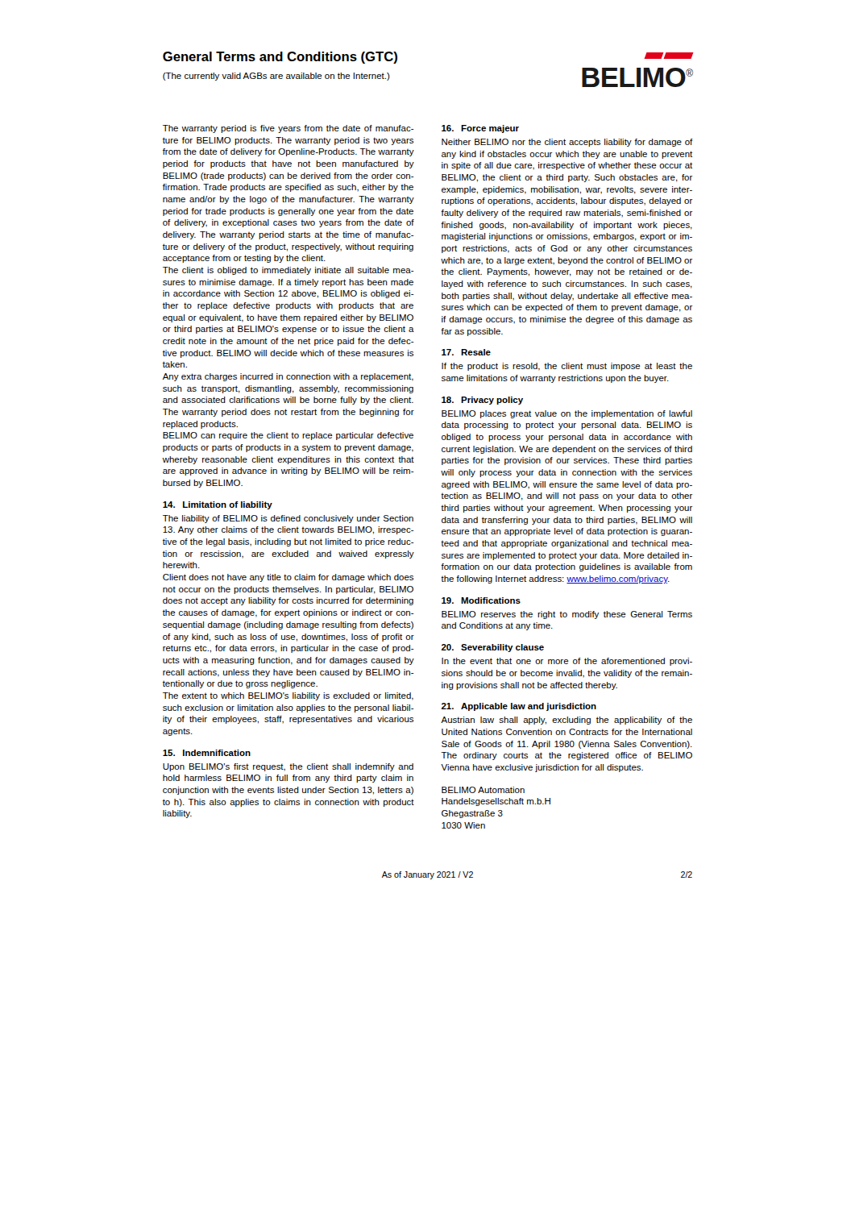General Terms and Conditions (GTC)
(The currently valid AGBs are available on the Internet.)
BELIMO®
The warranty period is five years from the date of manufacture for BELIMO products. The warranty period is two years from the date of delivery for Openline-Products. The warranty period for products that have not been manufactured by BELIMO (trade products) can be derived from the order confirmation. Trade products are specified as such, either by the name and/or by the logo of the manufacturer. The warranty period for trade products is generally one year from the date of delivery, in exceptional cases two years from the date of delivery. The warranty period starts at the time of manufacture or delivery of the product, respectively, without requiring acceptance from or testing by the client.
The client is obliged to immediately initiate all suitable measures to minimise damage. If a timely report has been made in accordance with Section 12 above, BELIMO is obliged either to replace defective products with products that are equal or equivalent, to have them repaired either by BELIMO or third parties at BELIMO's expense or to issue the client a credit note in the amount of the net price paid for the defective product. BELIMO will decide which of these measures is taken.
Any extra charges incurred in connection with a replacement, such as transport, dismantling, assembly, recommissioning and associated clarifications will be borne fully by the client. The warranty period does not restart from the beginning for replaced products.
BELIMO can require the client to replace particular defective products or parts of products in a system to prevent damage, whereby reasonable client expenditures in this context that are approved in advance in writing by BELIMO will be reimbursed by BELIMO.
14. Limitation of liability
The liability of BELIMO is defined conclusively under Section 13. Any other claims of the client towards BELIMO, irrespective of the legal basis, including but not limited to price reduction or rescission, are excluded and waived expressly herewith.
Client does not have any title to claim for damage which does not occur on the products themselves. In particular, BELIMO does not accept any liability for costs incurred for determining the causes of damage, for expert opinions or indirect or consequential damage (including damage resulting from defects) of any kind, such as loss of use, downtimes, loss of profit or returns etc., for data errors, in particular in the case of products with a measuring function, and for damages caused by recall actions, unless they have been caused by BELIMO intentionally or due to gross negligence.
The extent to which BELIMO's liability is excluded or limited, such exclusion or limitation also applies to the personal liability of their employees, staff, representatives and vicarious agents.
15. Indemnification
Upon BELIMO's first request, the client shall indemnify and hold harmless BELIMO in full from any third party claim in conjunction with the events listed under Section 13, letters a) to h). This also applies to claims in connection with product liability.
16. Force majeur
Neither BELIMO nor the client accepts liability for damage of any kind if obstacles occur which they are unable to prevent in spite of all due care, irrespective of whether these occur at BELIMO, the client or a third party. Such obstacles are, for example, epidemics, mobilisation, war, revolts, severe interruptions of operations, accidents, labour disputes, delayed or faulty delivery of the required raw materials, semi-finished or finished goods, non-availability of important work pieces, magisterial injunctions or omissions, embargos, export or import restrictions, acts of God or any other circumstances which are, to a large extent, beyond the control of BELIMO or the client. Payments, however, may not be retained or delayed with reference to such circumstances. In such cases, both parties shall, without delay, undertake all effective measures which can be expected of them to prevent damage, or if damage occurs, to minimise the degree of this damage as far as possible.
17. Resale
If the product is resold, the client must impose at least the same limitations of warranty restrictions upon the buyer.
18. Privacy policy
BELIMO places great value on the implementation of lawful data processing to protect your personal data. BELIMO is obliged to process your personal data in accordance with current legislation. We are dependent on the services of third parties for the provision of our services. These third parties will only process your data in connection with the services agreed with BELIMO, will ensure the same level of data protection as BELIMO, and will not pass on your data to other third parties without your agreement. When processing your data and transferring your data to third parties, BELIMO will ensure that an appropriate level of data protection is guaranteed and that appropriate organizational and technical measures are implemented to protect your data. More detailed information on our data protection guidelines is available from the following Internet address: www.belimo.com/privacy.
19. Modifications
BELIMO reserves the right to modify these General Terms and Conditions at any time.
20. Severability clause
In the event that one or more of the aforementioned provisions should be or become invalid, the validity of the remaining provisions shall not be affected thereby.
21. Applicable law and jurisdiction
Austrian law shall apply, excluding the applicability of the United Nations Convention on Contracts for the International Sale of Goods of 11. April 1980 (Vienna Sales Convention). The ordinary courts at the registered office of BELIMO Vienna have exclusive jurisdiction for all disputes.
BELIMO Automation
Handelsgesellschaft m.b.H
Ghegastraße 3
1030 Wien
As of January 2021 / V2
2/2